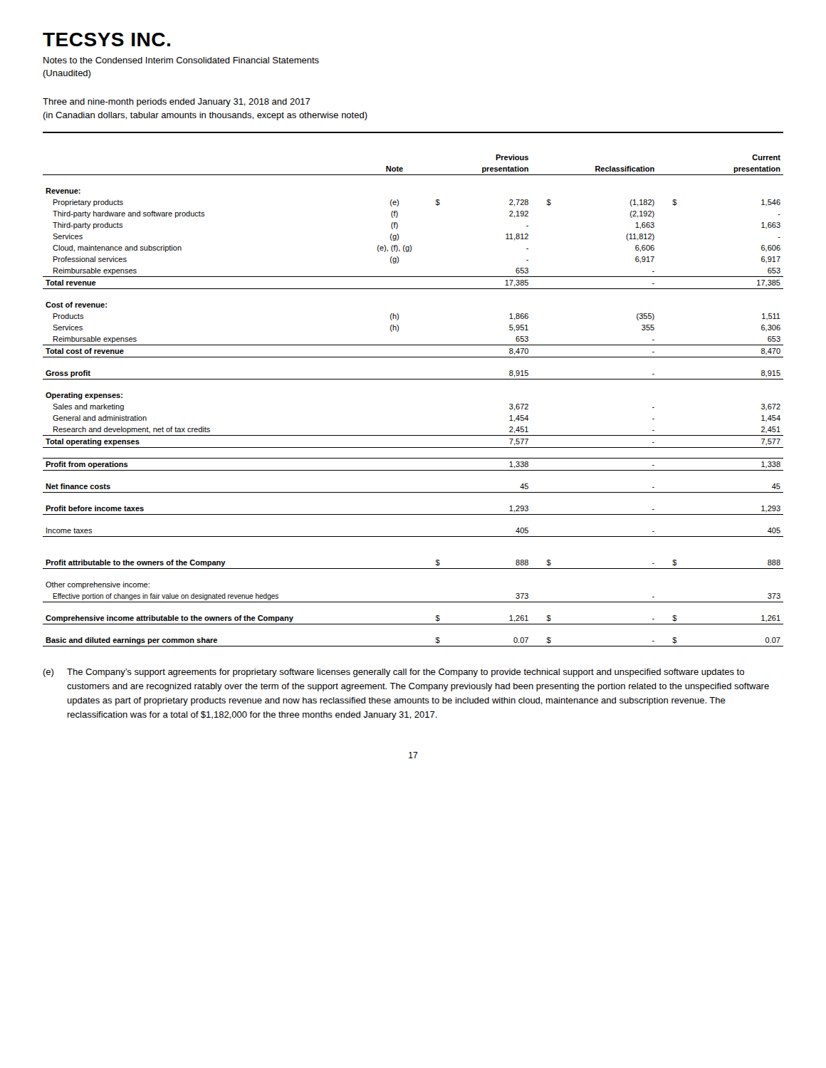TECSYS INC.
Notes to the Condensed Interim Consolidated Financial Statements
(Unaudited)
Three and nine-month periods ended January 31, 2018 and 2017
(in Canadian dollars, tabular amounts in thousands, except as otherwise noted)
| | | | Previous | | | | Current |
| | Note | | presentation | | Reclassification | | presentation |
| Revenue: | | | | | | | |
| Proprietary products | (e) | $ | 2,728 | $ | (1,182) | $ | 1,546 |
| Third-party hardware and software products | (f) | | 2,192 | | (2,192) | | - |
| Third-party products | (f) | | - | | 1,663 | | 1,663 |
| Services | (g) | | 11,812 | | (11,812) | | - |
| Cloud, maintenance and subscription | (e), (f), (g) | | - | | 6,606 | | 6,606 |
| Professional services | (g) | | - | | 6,917 | | 6,917 |
| Reimbursable expenses | | | 653 | | - | | 653 |
| Total revenue | | | 17,385 | | - | | 17,385 |
| Cost of revenue: | | | | | | | |
| Products | (h) | | 1,866 | | (355) | | 1,511 |
| Services | (h) | | 5,951 | | 355 | | 6,306 |
| Reimbursable expenses | | | 653 | | - | | 653 |
| Total cost of revenue | | | 8,470 | | - | | 8,470 |
| Gross profit | | | 8,915 | | - | | 8,915 |
| Operating expenses: | | | | | | | |
| Sales and marketing | | | 3,672 | | - | | 3,672 |
| General and administration | | | 1,454 | | - | | 1,454 |
| Research and development, net of tax credits | | | 2,451 | | - | | 2,451 |
| Total operating expenses | | | 7,577 | | - | | 7,577 |
| Profit from operations | | | 1,338 | | - | | 1,338 |
| Net finance costs | | | 45 | | - | | 45 |
| Profit before income taxes | | | 1,293 | | - | | 1,293 |
| Income taxes | | | 405 | | - | | 405 |
| Profit attributable to the owners of the Company | | $ | 888 | $ | - | $ | 888 |
| Other comprehensive income: | | | | | | | |
| Effective portion of changes in fair value on designated revenue hedges | | | 373 | | - | | 373 |
| Comprehensive income attributable to the owners of the Company | | $ | 1,261 | $ | - | $ | 1,261 |
| Basic and diluted earnings per common share | | $ | 0.07 | $ | - | $ | 0.07 |
(e)
The Company’s support agreements for proprietary software licenses generally call for the Company to provide technical support and unspecified software updates to customers and are recognized ratably over the term of the support agreement. The Company previously had been presenting the portion related to the unspecified software updates as part of proprietary products revenue and now has reclassified these amounts to be included within cloud, maintenance and subscription revenue. The reclassification was for a total of $1,182,000 for the three months ended January 31, 2017.
17